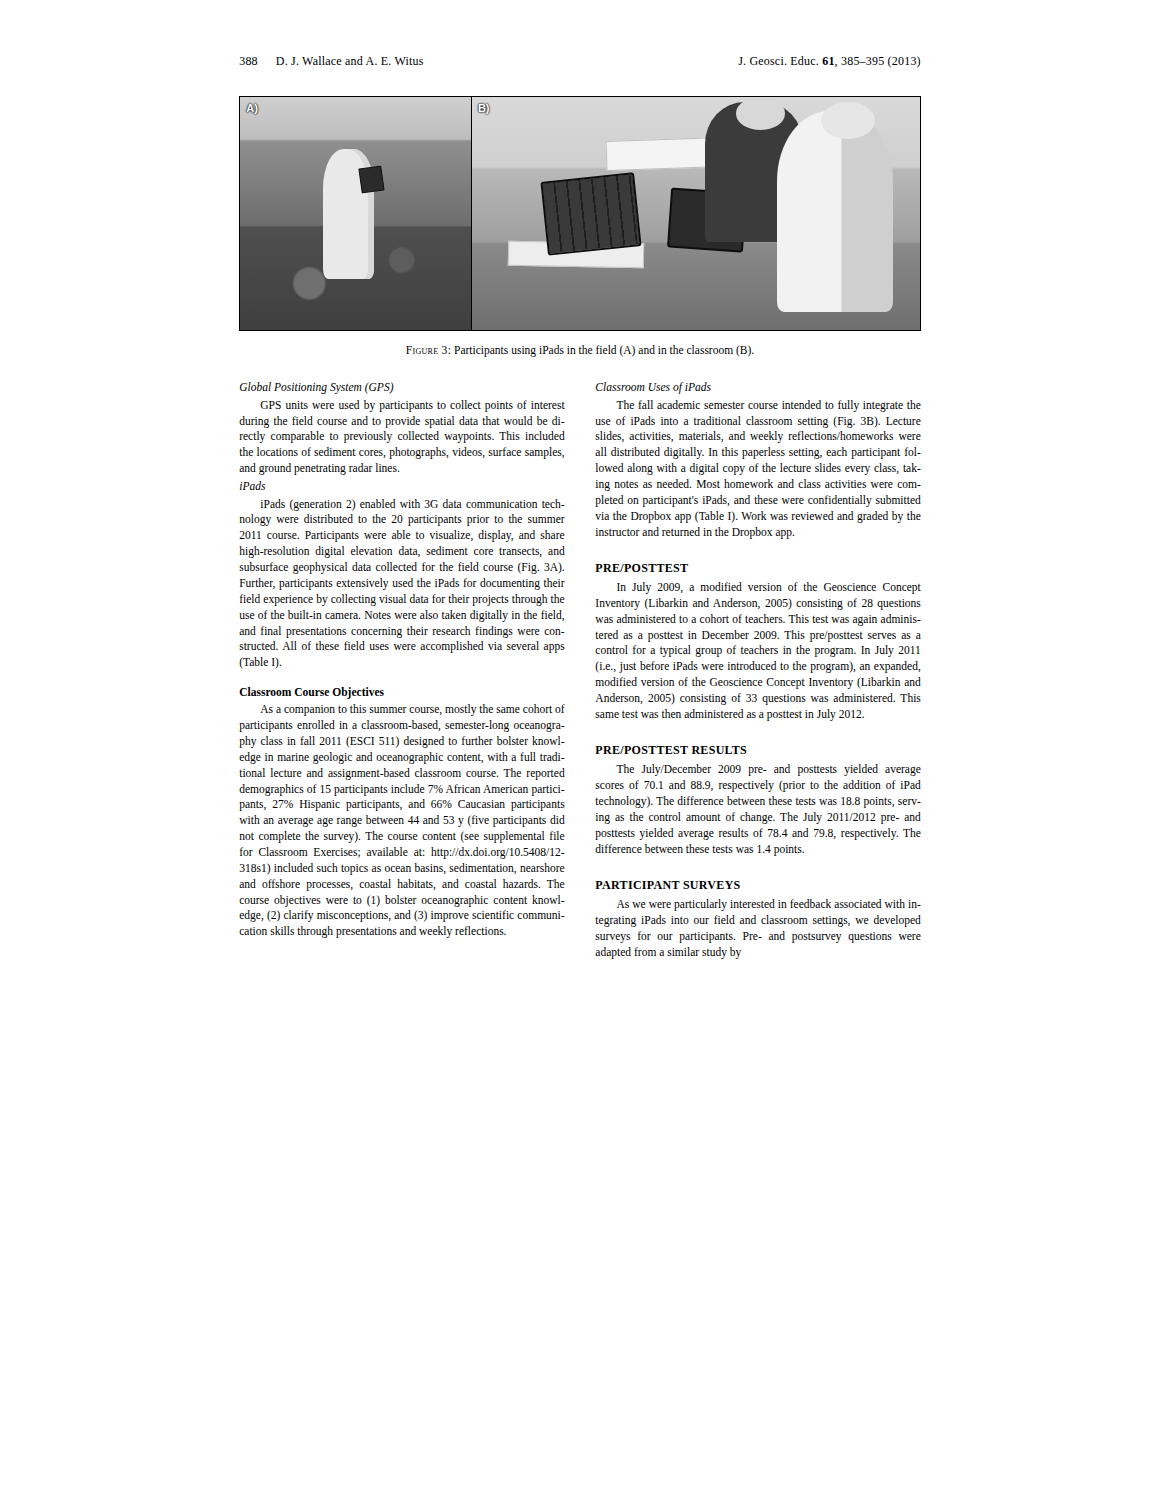388 D. J. Wallace and A. E. Witus
J. Geosci. Educ. 61, 385–395 (2013)
A)
B)
Figure 3: Participants using iPads in the field (A) and in the classroom (B).
Global Positioning System (GPS)
GPS units were used by participants to collect points of interest during the field course and to provide spatial data that would be directly comparable to previously collected waypoints. This included the locations of sediment cores, photographs, videos, surface samples, and ground penetrating radar lines.
iPads
iPads (generation 2) enabled with 3G data communication technology were distributed to the 20 participants prior to the summer 2011 course. Participants were able to visualize, display, and share high-resolution digital elevation data, sediment core transects, and subsurface geophysical data collected for the field course (Fig. 3A). Further, participants extensively used the iPads for documenting their field experience by collecting visual data for their projects through the use of the built-in camera. Notes were also taken digitally in the field, and final presentations concerning their research findings were constructed. All of these field uses were accomplished via several apps (Table I).
Classroom Course Objectives
As a companion to this summer course, mostly the same cohort of participants enrolled in a classroom-based, semester-long oceanography class in fall 2011 (ESCI 511) designed to further bolster knowledge in marine geologic and oceanographic content, with a full traditional lecture and assignment-based classroom course. The reported demographics of 15 participants include 7% African American participants, 27% Hispanic participants, and 66% Caucasian participants with an average age range between 44 and 53 y (five participants did not complete the survey). The course content (see supplemental file for Classroom Exercises; available at: http://dx.doi.org/10.5408/12-318s1) included such topics as ocean basins, sedimentation, nearshore and offshore processes, coastal habitats, and coastal hazards. The course objectives were to (1) bolster oceanographic content knowledge, (2) clarify misconceptions, and (3) improve scientific communication skills through presentations and weekly reflections.
Classroom Uses of iPads
The fall academic semester course intended to fully integrate the use of iPads into a traditional classroom setting (Fig. 3B). Lecture slides, activities, materials, and weekly reflections/homeworks were all distributed digitally. In this paperless setting, each participant followed along with a digital copy of the lecture slides every class, taking notes as needed. Most homework and class activities were completed on participant's iPads, and these were confidentially submitted via the Dropbox app (Table I). Work was reviewed and graded by the instructor and returned in the Dropbox app.
PRE/POSTTEST
In July 2009, a modified version of the Geoscience Concept Inventory (Libarkin and Anderson, 2005) consisting of 28 questions was administered to a cohort of teachers. This test was again administered as a posttest in December 2009. This pre/posttest serves as a control for a typical group of teachers in the program. In July 2011 (i.e., just before iPads were introduced to the program), an expanded, modified version of the Geoscience Concept Inventory (Libarkin and Anderson, 2005) consisting of 33 questions was administered. This same test was then administered as a posttest in July 2012.
PRE/POSTTEST RESULTS
The July/December 2009 pre- and posttests yielded average scores of 70.1 and 88.9, respectively (prior to the addition of iPad technology). The difference between these tests was 18.8 points, serving as the control amount of change. The July 2011/2012 pre- and posttests yielded average results of 78.4 and 79.8, respectively. The difference between these tests was 1.4 points.
PARTICIPANT SURVEYS
As we were particularly interested in feedback associated with integrating iPads into our field and classroom settings, we developed surveys for our participants. Pre- and postsurvey questions were adapted from a similar study by